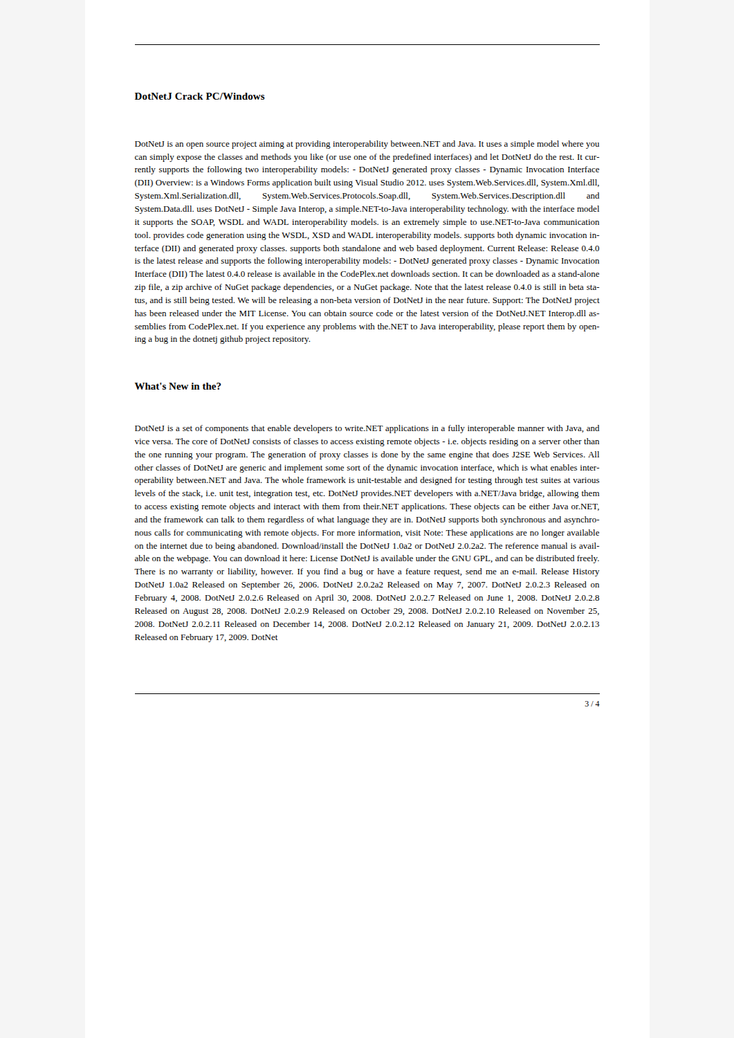DotNetJ Crack PC/Windows
DotNetJ is an open source project aiming at providing interoperability between.NET and Java. It uses a simple model where you can simply expose the classes and methods you like (or use one of the predefined interfaces) and let DotNetJ do the rest. It currently supports the following two interoperability models: - DotNetJ generated proxy classes - Dynamic Invocation Interface (DII) Overview: is a Windows Forms application built using Visual Studio 2012. uses System.Web.Services.dll, System.Xml.dll, System.Xml.Serialization.dll, System.Web.Services.Protocols.Soap.dll, System.Web.Services.Description.dll and System.Data.dll. uses DotNetJ - Simple Java Interop, a simple.NET-to-Java interoperability technology. with the interface model it supports the SOAP, WSDL and WADL interoperability models. is an extremely simple to use.NET-to-Java communication tool. provides code generation using the WSDL, XSD and WADL interoperability models. supports both dynamic invocation interface (DII) and generated proxy classes. supports both standalone and web based deployment. Current Release: Release 0.4.0 is the latest release and supports the following interoperability models: - DotNetJ generated proxy classes - Dynamic Invocation Interface (DII) The latest 0.4.0 release is available in the CodePlex.net downloads section. It can be downloaded as a stand-alone zip file, a zip archive of NuGet package dependencies, or a NuGet package. Note that the latest release 0.4.0 is still in beta status, and is still being tested. We will be releasing a non-beta version of DotNetJ in the near future. Support: The DotNetJ project has been released under the MIT License. You can obtain source code or the latest version of the DotNetJ.NET Interop.dll assemblies from CodePlex.net. If you experience any problems with the.NET to Java interoperability, please report them by opening a bug in the dotnetj github project repository.
What's New in the?
DotNetJ is a set of components that enable developers to write.NET applications in a fully interoperable manner with Java, and vice versa. The core of DotNetJ consists of classes to access existing remote objects - i.e. objects residing on a server other than the one running your program. The generation of proxy classes is done by the same engine that does J2SE Web Services. All other classes of DotNetJ are generic and implement some sort of the dynamic invocation interface, which is what enables interoperability between.NET and Java. The whole framework is unit-testable and designed for testing through test suites at various levels of the stack, i.e. unit test, integration test, etc. DotNetJ provides.NET developers with a.NET/Java bridge, allowing them to access existing remote objects and interact with them from their.NET applications. These objects can be either Java or.NET, and the framework can talk to them regardless of what language they are in. DotNetJ supports both synchronous and asynchronous calls for communicating with remote objects. For more information, visit Note: These applications are no longer available on the internet due to being abandoned. Download/install the DotNetJ 1.0a2 or DotNetJ 2.0.2a2. The reference manual is available on the webpage. You can download it here: License DotNetJ is available under the GNU GPL, and can be distributed freely. There is no warranty or liability, however. If you find a bug or have a feature request, send me an e-mail. Release History DotNetJ 1.0a2 Released on September 26, 2006. DotNetJ 2.0.2a2 Released on May 7, 2007. DotNetJ 2.0.2.3 Released on February 4, 2008. DotNetJ 2.0.2.6 Released on April 30, 2008. DotNetJ 2.0.2.7 Released on June 1, 2008. DotNetJ 2.0.2.8 Released on August 28, 2008. DotNetJ 2.0.2.9 Released on October 29, 2008. DotNetJ 2.0.2.10 Released on November 25, 2008. DotNetJ 2.0.2.11 Released on December 14, 2008. DotNetJ 2.0.2.12 Released on January 21, 2009. DotNetJ 2.0.2.13 Released on February 17, 2009. DotNet
3 / 4